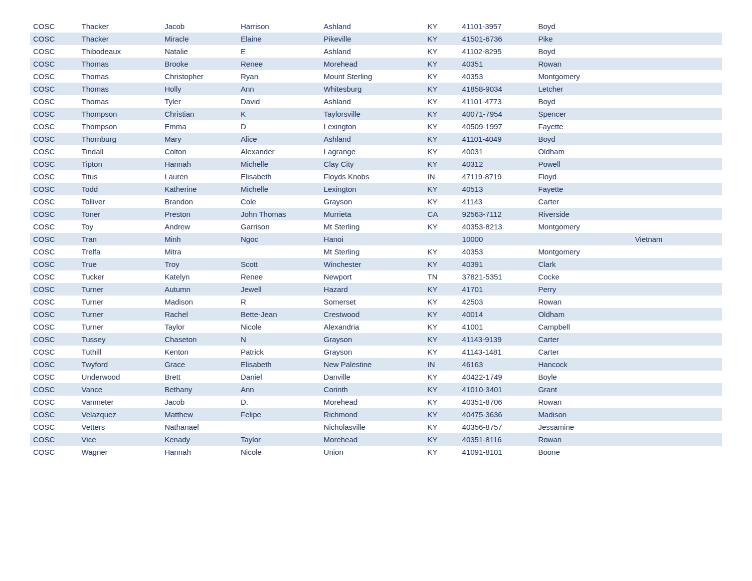| COSC | Thacker | Jacob | Harrison | Ashland | KY | 41101-3957 | Boyd | |
| COSC | Thacker | Miracle | Elaine | Pikeville | KY | 41501-6736 | Pike | |
| COSC | Thibodeaux | Natalie | E | Ashland | KY | 41102-8295 | Boyd | |
| COSC | Thomas | Brooke | Renee | Morehead | KY | 40351 | Rowan | |
| COSC | Thomas | Christopher | Ryan | Mount Sterling | KY | 40353 | Montgomery | |
| COSC | Thomas | Holly | Ann | Whitesburg | KY | 41858-9034 | Letcher | |
| COSC | Thomas | Tyler | David | Ashland | KY | 41101-4773 | Boyd | |
| COSC | Thompson | Christian | K | Taylorsville | KY | 40071-7954 | Spencer | |
| COSC | Thompson | Emma | D | Lexington | KY | 40509-1997 | Fayette | |
| COSC | Thornburg | Mary | Alice | Ashland | KY | 41101-4049 | Boyd | |
| COSC | Tindall | Colton | Alexander | Lagrange | KY | 40031 | Oldham | |
| COSC | Tipton | Hannah | Michelle | Clay City | KY | 40312 | Powell | |
| COSC | Titus | Lauren | Elisabeth | Floyds Knobs | IN | 47119-8719 | Floyd | |
| COSC | Todd | Katherine | Michelle | Lexington | KY | 40513 | Fayette | |
| COSC | Tolliver | Brandon | Cole | Grayson | KY | 41143 | Carter | |
| COSC | Toner | Preston | John Thomas | Murrieta | CA | 92563-7112 | Riverside | |
| COSC | Toy | Andrew | Garrison | Mt Sterling | KY | 40353-8213 | Montgomery | |
| COSC | Tran | Minh | Ngoc | Hanoi | | 10000 | | Vietnam |
| COSC | Trelfa | Mitra | | Mt Sterling | KY | 40353 | Montgomery | |
| COSC | True | Troy | Scott | Winchester | KY | 40391 | Clark | |
| COSC | Tucker | Katelyn | Renee | Newport | TN | 37821-5351 | Cocke | |
| COSC | Turner | Autumn | Jewell | Hazard | KY | 41701 | Perry | |
| COSC | Turner | Madison | R | Somerset | KY | 42503 | Rowan | |
| COSC | Turner | Rachel | Bette-Jean | Crestwood | KY | 40014 | Oldham | |
| COSC | Turner | Taylor | Nicole | Alexandria | KY | 41001 | Campbell | |
| COSC | Tussey | Chaseton | N | Grayson | KY | 41143-9139 | Carter | |
| COSC | Tuthill | Kenton | Patrick | Grayson | KY | 41143-1481 | Carter | |
| COSC | Twyford | Grace | Elisabeth | New Palestine | IN | 46163 | Hancock | |
| COSC | Underwood | Brett | Daniel | Danville | KY | 40422-1749 | Boyle | |
| COSC | Vance | Bethany | Ann | Corinth | KY | 41010-3401 | Grant | |
| COSC | Vanmeter | Jacob | D. | Morehead | KY | 40351-8706 | Rowan | |
| COSC | Velazquez | Matthew | Felipe | Richmond | KY | 40475-3636 | Madison | |
| COSC | Vetters | Nathanael | | Nicholasville | KY | 40356-8757 | Jessamine | |
| COSC | Vice | Kenady | Taylor | Morehead | KY | 40351-8116 | Rowan | |
| COSC | Wagner | Hannah | Nicole | Union | KY | 41091-8101 | Boone | |